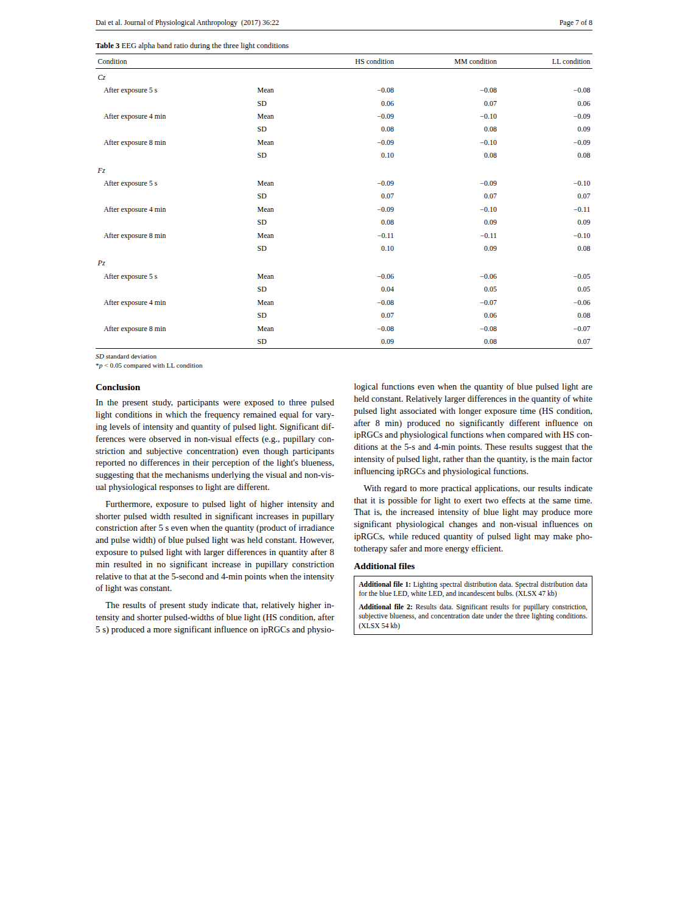Dai et al. Journal of Physiological Anthropology (2017) 36:22 Page 7 of 8
Table 3 EEG alpha band ratio during the three light conditions
| Condition | | HS condition | MM condition | LL condition |
| --- | --- | --- | --- | --- |
| Cz |
| After exposure 5 s | Mean | −0.08 | −0.08 | −0.08 |
| | SD | 0.06 | 0.07 | 0.06 |
| After exposure 4 min | Mean | −0.09 | −0.10 | −0.09 |
| | SD | 0.08 | 0.08 | 0.09 |
| After exposure 8 min | Mean | −0.09 | −0.10 | −0.09 |
| | SD | 0.10 | 0.08 | 0.08 |
| Fz |
| After exposure 5 s | Mean | −0.09 | −0.09 | −0.10 |
| | SD | 0.07 | 0.07 | 0.07 |
| After exposure 4 min | Mean | −0.09 | −0.10 | −0.11 |
| | SD | 0.08 | 0.09 | 0.09 |
| After exposure 8 min | Mean | −0.11 | −0.11 | −0.10 |
| | SD | 0.10 | 0.09 | 0.08 |
| Pz |
| After exposure 5 s | Mean | −0.06 | −0.06 | −0.05 |
| | SD | 0.04 | 0.05 | 0.05 |
| After exposure 4 min | Mean | −0.08 | −0.07 | −0.06 |
| | SD | 0.07 | 0.06 | 0.08 |
| After exposure 8 min | Mean | −0.08 | −0.08 | −0.07 |
| | SD | 0.09 | 0.08 | 0.07 |
SD standard deviation
*p < 0.05 compared with LL condition
Conclusion
In the present study, participants were exposed to three pulsed light conditions in which the frequency remained equal for varying levels of intensity and quantity of pulsed light. Significant differences were observed in non-visual effects (e.g., pupillary constriction and subjective concentration) even though participants reported no differences in their perception of the light's blueness, suggesting that the mechanisms underlying the visual and non-visual physiological responses to light are different.
Furthermore, exposure to pulsed light of higher intensity and shorter pulsed width resulted in significant increases in pupillary constriction after 5 s even when the quantity (product of irradiance and pulse width) of blue pulsed light was held constant. However, exposure to pulsed light with larger differences in quantity after 8 min resulted in no significant increase in pupillary constriction relative to that at the 5-second and 4-min points when the intensity of light was constant.
The results of present study indicate that, relatively higher intensity and shorter pulsed-widths of blue light (HS condition, after 5 s) produced a more significant influence on ipRGCs and physiological functions even when the quantity of blue pulsed light are held constant. Relatively larger differences in the quantity of white pulsed light associated with longer exposure time (HS condition, after 8 min) produced no significantly different influence on ipRGCs and physiological functions when compared with HS conditions at the 5-s and 4-min points. These results suggest that the intensity of pulsed light, rather than the quantity, is the main factor influencing ipRGCs and physiological functions.
With regard to more practical applications, our results indicate that it is possible for light to exert two effects at the same time. That is, the increased intensity of blue light may produce more significant physiological changes and non-visual influences on ipRGCs, while reduced quantity of pulsed light may make phototherapy safer and more energy efficient.
Additional files
Additional file 1: Lighting spectral distribution data. Spectral distribution data for the blue LED, white LED, and incandescent bulbs. (XLSX 47 kb)
Additional file 2: Results data. Significant results for pupillary constriction, subjective blueness, and concentration date under the three lighting conditions. (XLSX 54 kb)